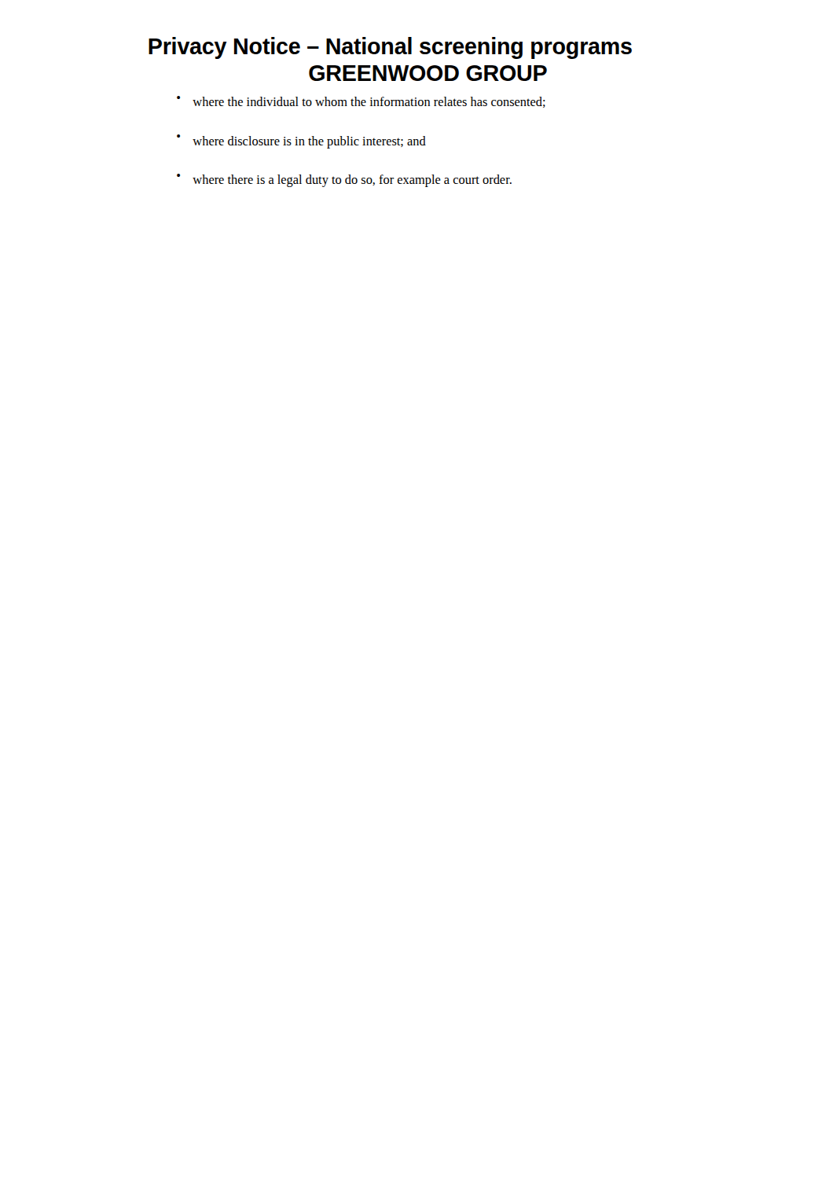Privacy Notice – National screening programs GREENWOOD GROUP
where the individual to whom the information relates has consented;
where disclosure is in the public interest; and
where there is a legal duty to do so, for example a court order.